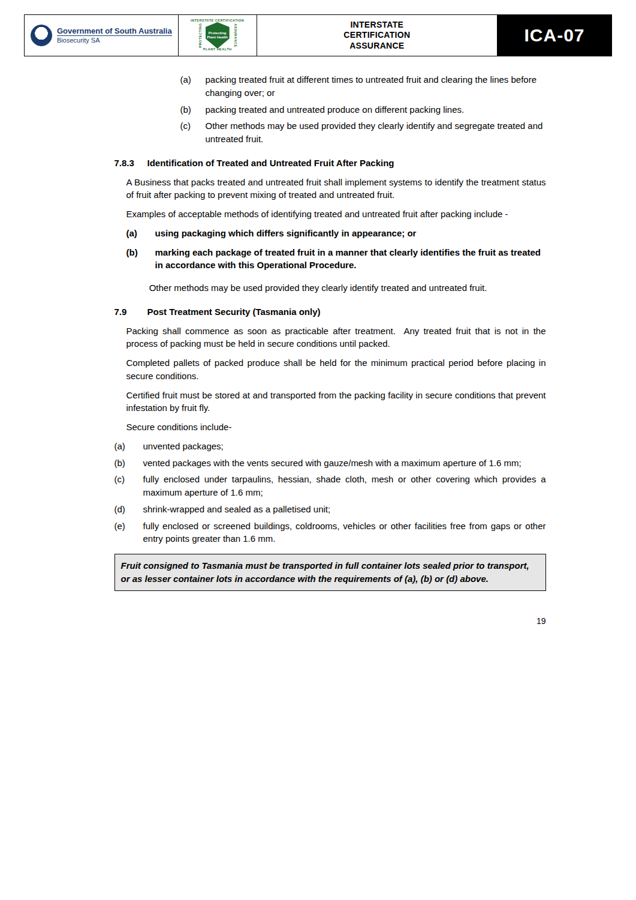Government of South Australia
Biosecurity SA
INTERSTATE CERTIFICATION ASSURANCE PLANT HEALTH PROTECTING
Protecting
Plant Health
INTERSTATE
CERTIFICATION
ASSURANCE
ICA-07
(a) packing treated fruit at different times to untreated fruit and clearing the lines before changing over; or
(b) packing treated and untreated produce on different packing lines.
(c) Other methods may be used provided they clearly identify and segregate treated and untreated fruit.
7.8.3 Identification of Treated and Untreated Fruit After Packing
A Business that packs treated and untreated fruit shall implement systems to identify the treatment status of fruit after packing to prevent mixing of treated and untreated fruit.
Examples of acceptable methods of identifying treated and untreated fruit after packing include -
(a) using packaging which differs significantly in appearance; or
(b) marking each package of treated fruit in a manner that clearly identifies the fruit as treated in accordance with this Operational Procedure.
Other methods may be used provided they clearly identify treated and untreated fruit.
7.9 Post Treatment Security (Tasmania only)
Packing shall commence as soon as practicable after treatment. Any treated fruit that is not in the process of packing must be held in secure conditions until packed.
Completed pallets of packed produce shall be held for the minimum practical period before placing in secure conditions.
Certified fruit must be stored at and transported from the packing facility in secure conditions that prevent infestation by fruit fly.
Secure conditions include-
(a) unvented packages;
(b) vented packages with the vents secured with gauze/mesh with a maximum aperture of 1.6 mm;
(c) fully enclosed under tarpaulins, hessian, shade cloth, mesh or other covering which provides a maximum aperture of 1.6 mm;
(d) shrink-wrapped and sealed as a palletised unit;
(e) fully enclosed or screened buildings, coldrooms, vehicles or other facilities free from gaps or other entry points greater than 1.6 mm.
Fruit consigned to Tasmania must be transported in full container lots sealed prior to transport, or as lesser container lots in accordance with the requirements of (a), (b) or (d) above.
19